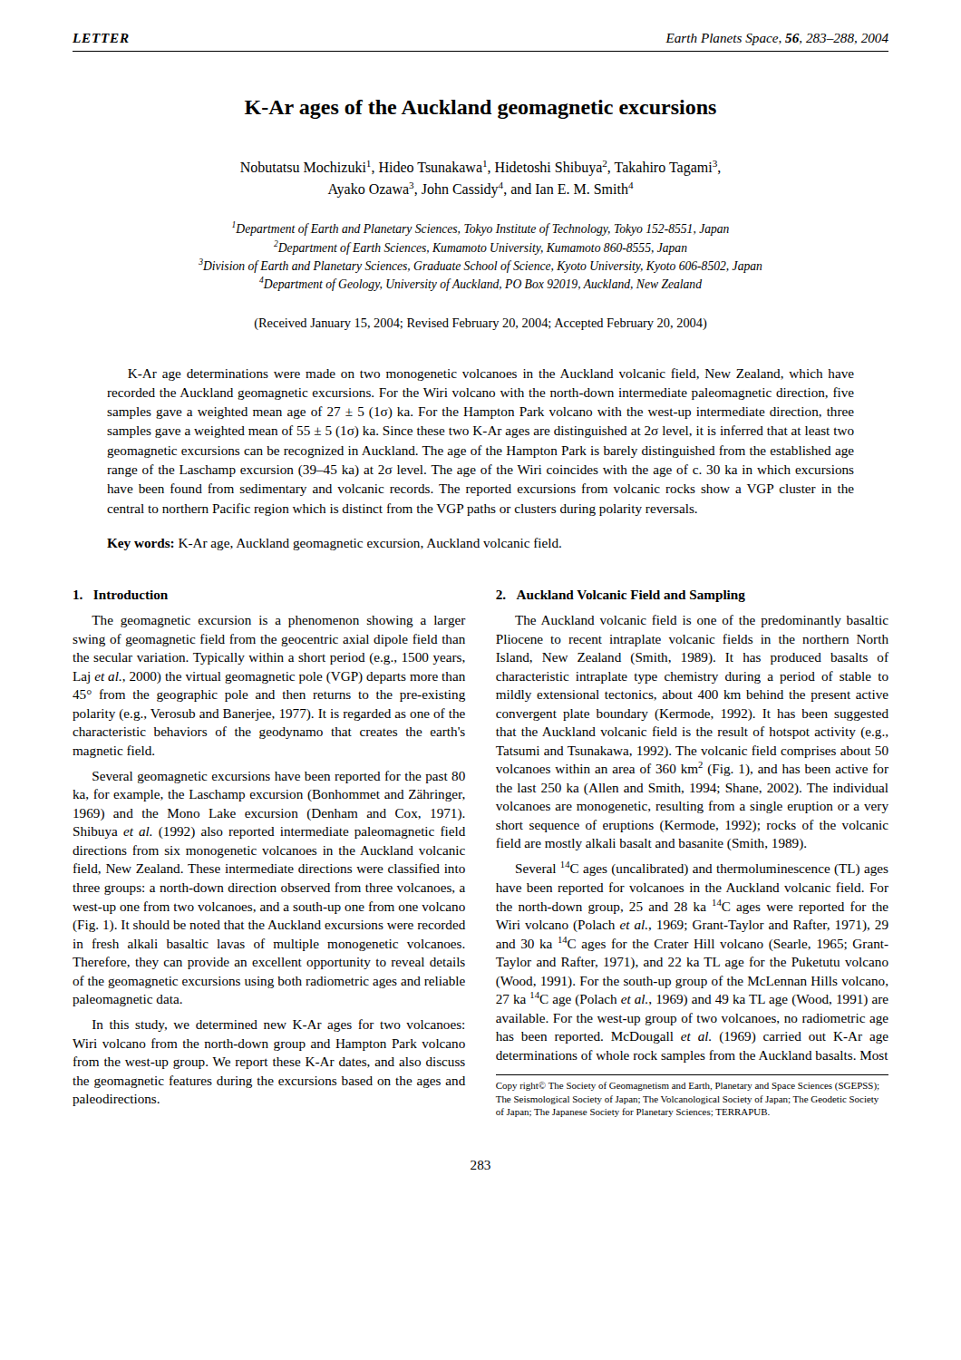LETTER
Earth Planets Space, 56, 283–288, 2004
K-Ar ages of the Auckland geomagnetic excursions
Nobutatsu Mochizuki1, Hideo Tsunakawa1, Hidetoshi Shibuya2, Takahiro Tagami3,
Ayako Ozawa3, John Cassidy4, and Ian E. M. Smith4
1Department of Earth and Planetary Sciences, Tokyo Institute of Technology, Tokyo 152-8551, Japan
2Department of Earth Sciences, Kumamoto University, Kumamoto 860-8555, Japan
3Division of Earth and Planetary Sciences, Graduate School of Science, Kyoto University, Kyoto 606-8502, Japan
4Department of Geology, University of Auckland, PO Box 92019, Auckland, New Zealand
(Received January 15, 2004; Revised February 20, 2004; Accepted February 20, 2004)
K-Ar age determinations were made on two monogenetic volcanoes in the Auckland volcanic field, New Zealand, which have recorded the Auckland geomagnetic excursions. For the Wiri volcano with the north-down intermediate paleomagnetic direction, five samples gave a weighted mean age of 27 ± 5 (1σ) ka. For the Hampton Park volcano with the west-up intermediate direction, three samples gave a weighted mean of 55 ± 5 (1σ) ka. Since these two K-Ar ages are distinguished at 2σ level, it is inferred that at least two geomagnetic excursions can be recognized in Auckland. The age of the Hampton Park is barely distinguished from the established age range of the Laschamp excursion (39–45 ka) at 2σ level. The age of the Wiri coincides with the age of c. 30 ka in which excursions have been found from sedimentary and volcanic records. The reported excursions from volcanic rocks show a VGP cluster in the central to northern Pacific region which is distinct from the VGP paths or clusters during polarity reversals.
Key words: K-Ar age, Auckland geomagnetic excursion, Auckland volcanic field.
1. Introduction
The geomagnetic excursion is a phenomenon showing a larger swing of geomagnetic field from the geocentric axial dipole field than the secular variation. Typically within a short period (e.g., 1500 years, Laj et al., 2000) the virtual geomagnetic pole (VGP) departs more than 45° from the geographic pole and then returns to the pre-existing polarity (e.g., Verosub and Banerjee, 1977). It is regarded as one of the characteristic behaviors of the geodynamo that creates the earth's magnetic field.
Several geomagnetic excursions have been reported for the past 80 ka, for example, the Laschamp excursion (Bonhommet and Zähringer, 1969) and the Mono Lake excursion (Denham and Cox, 1971). Shibuya et al. (1992) also reported intermediate paleomagnetic field directions from six monogenetic volcanoes in the Auckland volcanic field, New Zealand. These intermediate directions were classified into three groups: a north-down direction observed from three volcanoes, a west-up one from two volcanoes, and a south-up one from one volcano (Fig. 1). It should be noted that the Auckland excursions were recorded in fresh alkali basaltic lavas of multiple monogenetic volcanoes. Therefore, they can provide an excellent opportunity to reveal details of the geomagnetic excursions using both radiometric ages and reliable paleomagnetic data.
In this study, we determined new K-Ar ages for two volcanoes: Wiri volcano from the north-down group and Hampton Park volcano from the west-up group. We report these K-Ar dates, and also discuss the geomagnetic features during the excursions based on the ages and paleodirections.
2. Auckland Volcanic Field and Sampling
The Auckland volcanic field is one of the predominantly basaltic Pliocene to recent intraplate volcanic fields in the northern North Island, New Zealand (Smith, 1989). It has produced basalts of characteristic intraplate type chemistry during a period of stable to mildly extensional tectonics, about 400 km behind the present active convergent plate boundary (Kermode, 1992). It has been suggested that the Auckland volcanic field is the result of hotspot activity (e.g., Tatsumi and Tsunakawa, 1992). The volcanic field comprises about 50 volcanoes within an area of 360 km2 (Fig. 1), and has been active for the last 250 ka (Allen and Smith, 1994; Shane, 2002). The individual volcanoes are monogenetic, resulting from a single eruption or a very short sequence of eruptions (Kermode, 1992); rocks of the volcanic field are mostly alkali basalt and basanite (Smith, 1989).
Several 14C ages (uncalibrated) and thermoluminescence (TL) ages have been reported for volcanoes in the Auckland volcanic field. For the north-down group, 25 and 28 ka 14C ages were reported for the Wiri volcano (Polach et al., 1969; Grant-Taylor and Rafter, 1971), 29 and 30 ka 14C ages for the Crater Hill volcano (Searle, 1965; Grant-Taylor and Rafter, 1971), and 22 ka TL age for the Puketutu volcano (Wood, 1991). For the south-up group of the McLennan Hills volcano, 27 ka 14C age (Polach et al., 1969) and 49 ka TL age (Wood, 1991) are available. For the west-up group of two volcanoes, no radiometric age has been reported. McDougall et al. (1969) carried out K-Ar age determinations of whole rock samples from the Auckland basalts. Most
Copy right© The Society of Geomagnetism and Earth, Planetary and Space Sciences (SGEPSS); The Seismological Society of Japan; The Volcanological Society of Japan; The Geodetic Society of Japan; The Japanese Society for Planetary Sciences; TERRAPUB.
283